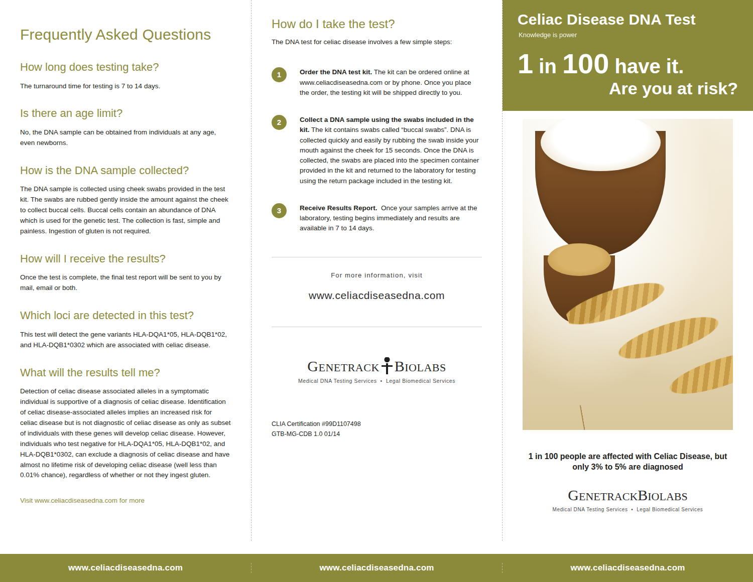Frequently Asked Questions
How long does testing take?
The turnaround time for testing is 7 to 14 days.
Is there an age limit?
No, the DNA sample can be obtained from individuals at any age, even newborns.
How is the DNA sample collected?
The DNA sample is collected using cheek swabs provided in the test kit. The swabs are rubbed gently inside the amount against the cheek to collect buccal cells. Buccal cells contain an abundance of DNA which is used for the genetic test. The collection is fast, simple and painless. Ingestion of gluten is not required.
How will I receive the results?
Once the test is complete, the final test report will be sent to you by mail, email or both.
Which loci are detected in this test?
This test will detect the gene variants HLA-DQA1*05, HLA-DQB1*02, and HLA-DQB1*0302 which are associated with celiac disease.
What will the results tell me?
Detection of celiac disease associated alleles in a symptomatic individual is supportive of a diagnosis of celiac disease. Identification of celiac disease-associated alleles implies an increased risk for celiac disease but is not diagnostic of celiac disease as only as subset of individuals with these genes will develop celiac disease. However, individuals who test negative for HLA-DQA1*05, HLA-DQB1*02, and HLA-DQB1*0302, can exclude a diagnosis of celiac disease and have almost no lifetime risk of developing celiac disease (well less than 0.01% chance), regardless of whether or not they ingest gluten.
Visit www.celiacdiseasedna.com for more
How do I take the test?
The DNA test for celiac disease involves a few simple steps:
1 Order the DNA test kit. The kit can be ordered online at www.celiacdiseasedna.com or by phone. Once you place the order, the testing kit will be shipped directly to you.
2 Collect a DNA sample using the swabs included in the kit. The kit contains swabs called “buccal swabs”. DNA is collected quickly and easily by rubbing the swab inside your mouth against the cheek for 15 seconds. Once the DNA is collected, the swabs are placed into the specimen container provided in the kit and returned to the laboratory for testing using the return package included in the testing kit.
3 Receive Results Report. Once your samples arrive at the laboratory, testing begins immediately and results are available in 7 to 14 days.
For more information, visit
www.celiacdiseasedna.com
GENETRACK BIOLABS
Medical DNA Testing Services • Legal Biomedical Services
CLIA Certification #99D1107498
GTB-MG-CDB 1.0 01/14
Celiac Disease DNA Test
Knowledge is power
1 in 100 have it.
Are you at risk?
1 in 100 people are affected with Celiac Disease, but only 3% to 5% are diagnosed
GENETRACK BIOLABS
Medical DNA Testing Services • Legal Biomedical Services
www.celiacdiseasedna.com
www.celiacdiseasedna.com
www.celiacdiseasedna.com